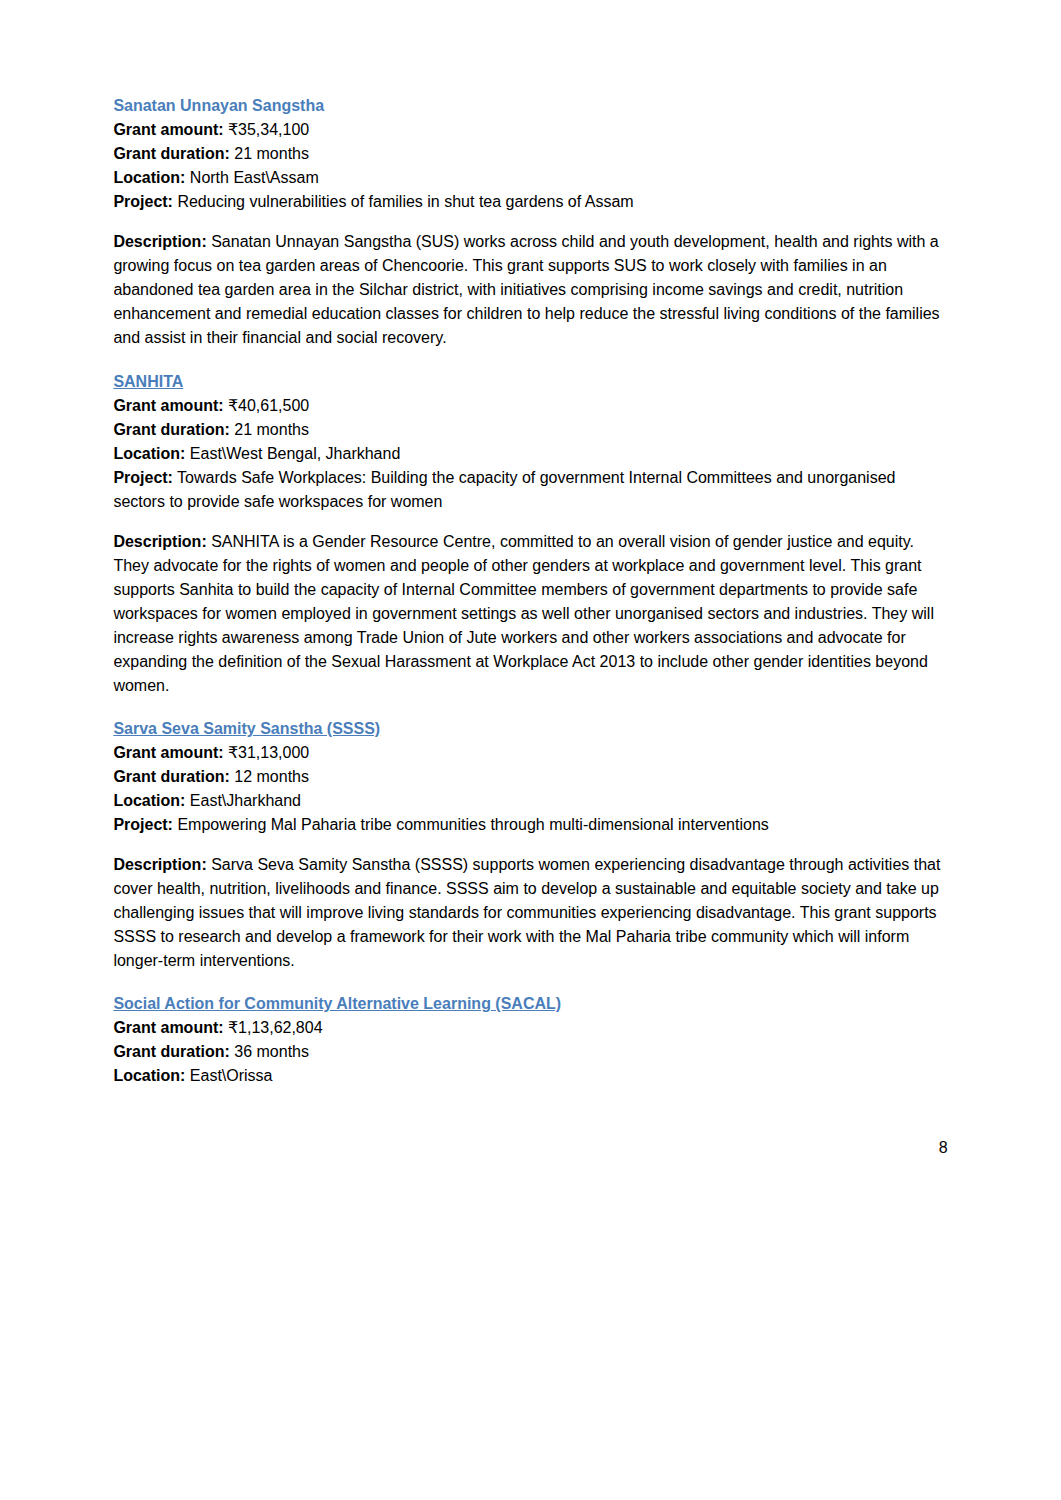Sanatan Unnayan Sangstha
Grant amount: ₹35,34,100
Grant duration: 21 months
Location: North East\Assam
Project: Reducing vulnerabilities of families in shut tea gardens of Assam
Description: Sanatan Unnayan Sangstha (SUS) works across child and youth development, health and rights with a growing focus on tea garden areas of Chencoorie. This grant supports SUS to work closely with families in an abandoned tea garden area in the Silchar district, with initiatives comprising income savings and credit, nutrition enhancement and remedial education classes for children to help reduce the stressful living conditions of the families and assist in their financial and social recovery.
SANHITA
Grant amount: ₹40,61,500
Grant duration: 21 months
Location: East\West Bengal, Jharkhand
Project: Towards Safe Workplaces: Building the capacity of government Internal Committees and unorganised sectors to provide safe workspaces for women
Description: SANHITA is a Gender Resource Centre, committed to an overall vision of gender justice and equity. They advocate for the rights of women and people of other genders at workplace and government level. This grant supports Sanhita to build the capacity of Internal Committee members of government departments to provide safe workspaces for women employed in government settings as well other unorganised sectors and industries. They will increase rights awareness among Trade Union of Jute workers and other workers associations and advocate for expanding the definition of the Sexual Harassment at Workplace Act 2013 to include other gender identities beyond women.
Sarva Seva Samity Sanstha (SSSS)
Grant amount: ₹31,13,000
Grant duration: 12 months
Location: East\Jharkhand
Project: Empowering Mal Paharia tribe communities through multi-dimensional interventions
Description: Sarva Seva Samity Sanstha (SSSS) supports women experiencing disadvantage through activities that cover health, nutrition, livelihoods and finance. SSSS aim to develop a sustainable and equitable society and take up challenging issues that will improve living standards for communities experiencing disadvantage. This grant supports SSSS to research and develop a framework for their work with the Mal Paharia tribe community which will inform longer-term interventions.
Social Action for Community Alternative Learning (SACAL)
Grant amount: ₹1,13,62,804
Grant duration: 36 months
Location: East\Orissa
8